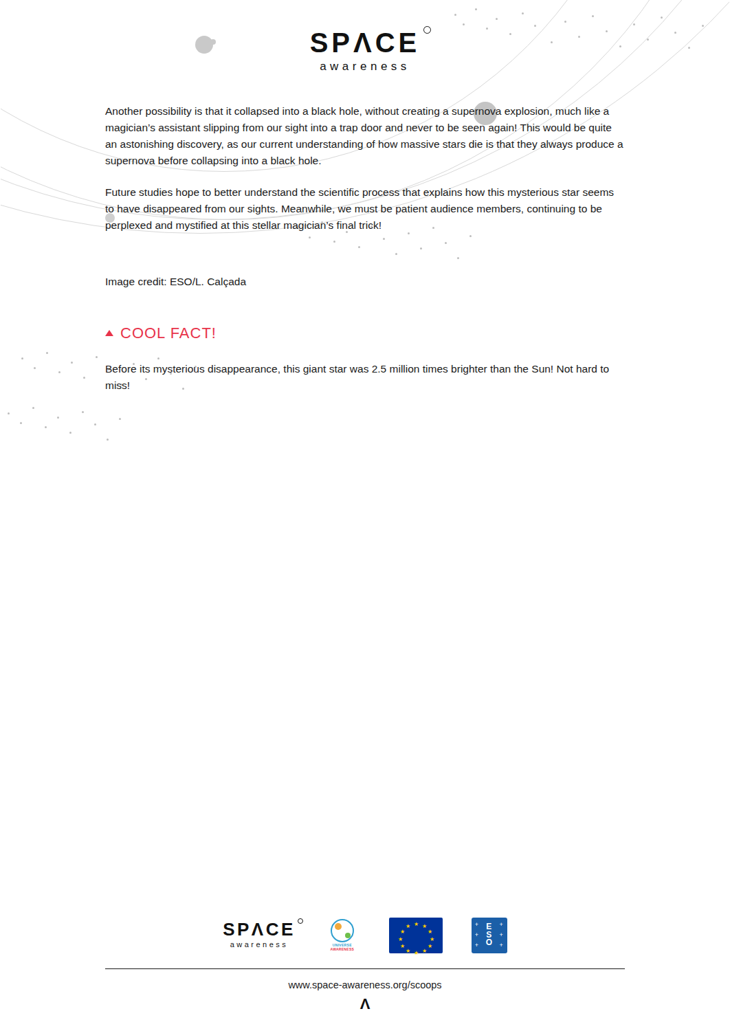SPΛCE awareness
Another possibility is that it collapsed into a black hole, without creating a supernova explosion, much like a magician’s assistant slipping from our sight into a trap door and never to be seen again! This would be quite an astonishing discovery, as our current understanding of how massive stars die is that they always produce a supernova before collapsing into a black hole.
Future studies hope to better understand the scientific process that explains how this mysterious star seems to have disappeared from our sights. Meanwhile, we must be patient audience members, continuing to be perplexed and mystified at this stellar magician’s final trick!
Image credit: ESO/L. Calçada
Cool Fact!
Before its mysterious disappearance, this giant star was 2.5 million times brighter than the Sun! Not hard to miss!
SPΛCE awareness
UNIVERSEAWARENESS
★ ★ ★ ★ ★ ★ ★ ★ ★ ★ ★ ★
+ + + + + + E S O
www.space-awareness.org/scoops
Λ